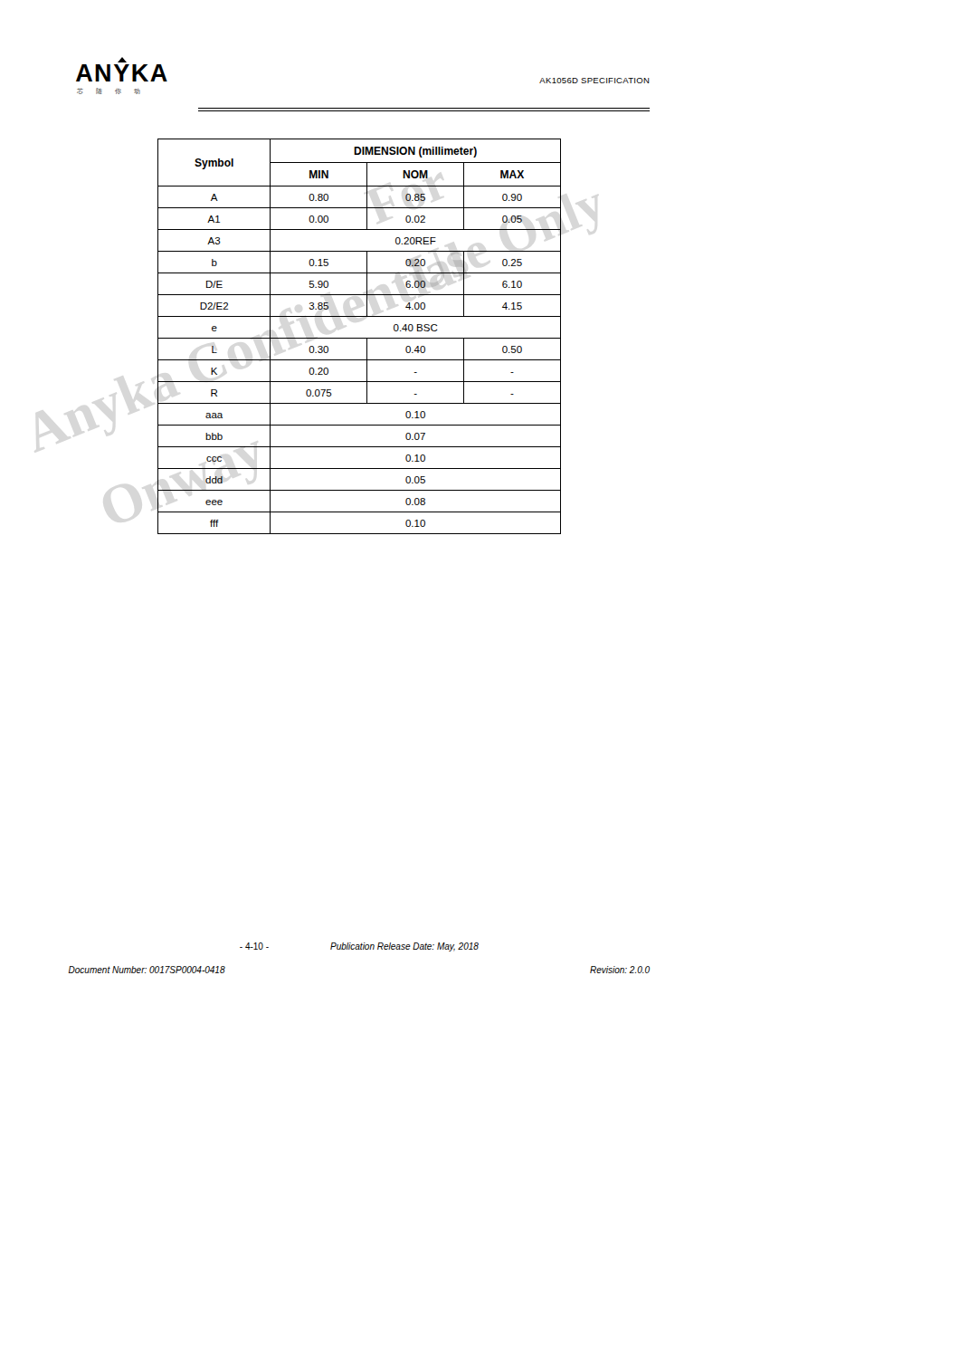Anyka Confidential
Onway
For
Use Only
ANYKA
芯 随 你 动
AK1056D SPECIFICATION
| Symbol | DIMENSION (millimeter) |
| --- | --- |
| MIN | NOM | MAX |
| A | 0.80 | 0.85 | 0.90 |
| A1 | 0.00 | 0.02 | 0.05 |
| A3 | 0.20REF |
| b | 0.15 | 0.20 | 0.25 |
| D/E | 5.90 | 6.00 | 6.10 |
| D2/E2 | 3.85 | 4.00 | 4.15 |
| e | 0.40 BSC |
| L | 0.30 | 0.40 | 0.50 |
| K | 0.20 | - | - |
| R | 0.075 | - | - |
| aaa | 0.10 |
| bbb | 0.07 |
| ccc | 0.10 |
| ddd | 0.05 |
| eee | 0.08 |
| fff | 0.10 |
- 4-10 - Publication Release Date: May, 2018
Document Number: 0017SP0004-0418 Revision: 2.0.0